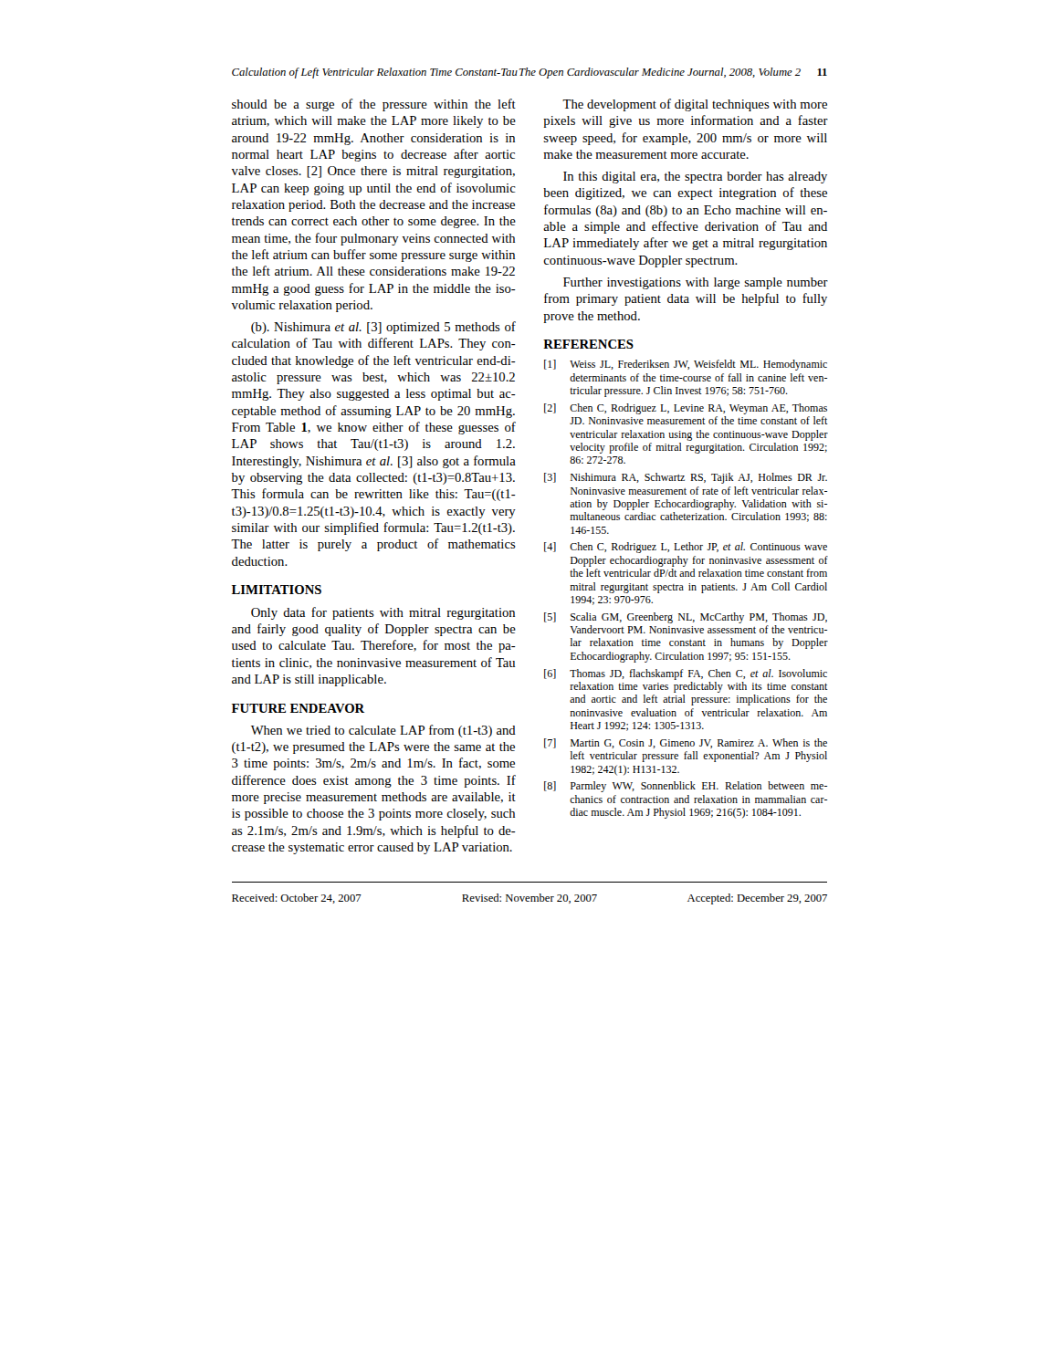Calculation of Left Ventricular Relaxation Time Constant-Tau
The Open Cardiovascular Medicine Journal, 2008, Volume 211
should be a surge of the pressure within the left atrium, which will make the LAP more likely to be around 19-22 mmHg. Another consideration is in normal heart LAP begins to decrease after aortic valve closes. [2] Once there is mitral regurgitation, LAP can keep going up until the end of isovolumic relaxation period. Both the decrease and the increase trends can correct each other to some degree. In the mean time, the four pulmonary veins connected with the left atrium can buffer some pressure surge within the left atrium. All these considerations make 19-22 mmHg a good guess for LAP in the middle the isovolumic relaxation period.
(b). Nishimura et al. [3] optimized 5 methods of calculation of Tau with different LAPs. They concluded that knowledge of the left ventricular end-diastolic pressure was best, which was 22±10.2 mmHg. They also suggested a less optimal but acceptable method of assuming LAP to be 20 mmHg. From Table 1, we know either of these guesses of LAP shows that Tau/(t1-t3) is around 1.2. Interestingly, Nishimura et al. [3] also got a formula by observing the data collected: (t1-t3)=0.8Tau+13. This formula can be rewritten like this: Tau=((t1-t3)-13)/0.8=1.25(t1-t3)-10.4, which is exactly very similar with our simplified formula: Tau=1.2(t1-t3). The latter is purely a product of mathematics deduction.
Limitations
Only data for patients with mitral regurgitation and fairly good quality of Doppler spectra can be used to calculate Tau. Therefore, for most the patients in clinic, the noninvasive measurement of Tau and LAP is still inapplicable.
Future Endeavor
When we tried to calculate LAP from (t1-t3) and (t1-t2), we presumed the LAPs were the same at the 3 time points: 3m/s, 2m/s and 1m/s. In fact, some difference does exist among the 3 time points. If more precise measurement methods are available, it is possible to choose the 3 points more closely, such as 2.1m/s, 2m/s and 1.9m/s, which is helpful to decrease the systematic error caused by LAP variation.
The development of digital techniques with more pixels will give us more information and a faster sweep speed, for example, 200 mm/s or more will make the measurement more accurate.
In this digital era, the spectra border has already been digitized, we can expect integration of these formulas (8a) and (8b) to an Echo machine will enable a simple and effective derivation of Tau and LAP immediately after we get a mitral regurgitation continuous-wave Doppler spectrum.
Further investigations with large sample number from primary patient data will be helpful to fully prove the method.
References
[1]
Weiss JL, Frederiksen JW, Weisfeldt ML. Hemodynamic determinants of the time-course of fall in canine left ventricular pressure. J Clin Invest 1976; 58: 751-760.
[2]
Chen C, Rodriguez L, Levine RA, Weyman AE, Thomas JD. Noninvasive measurement of the time constant of left ventricular relaxation using the continuous-wave Doppler velocity profile of mitral regurgitation. Circulation 1992; 86: 272-278.
[3]
Nishimura RA, Schwartz RS, Tajik AJ, Holmes DR Jr. Noninvasive measurement of rate of left ventricular relaxation by Doppler Echocardiography. Validation with simultaneous cardiac catheterization. Circulation 1993; 88: 146-155.
[4]
Chen C, Rodriguez L, Lethor JP, et al. Continuous wave Doppler echocardiography for noninvasive assessment of the left ventricular dP/dt and relaxation time constant from mitral regurgitant spectra in patients. J Am Coll Cardiol 1994; 23: 970-976.
[5]
Scalia GM, Greenberg NL, McCarthy PM, Thomas JD, Vandervoort PM. Noninvasive assessment of the ventricular relaxation time constant in humans by Doppler Echocardiography. Circulation 1997; 95: 151-155.
[6]
Thomas JD, flachskampf FA, Chen C, et al. Isovolumic relaxation time varies predictably with its time constant and aortic and left atrial pressure: implications for the noninvasive evaluation of ventricular relaxation. Am Heart J 1992; 124: 1305-1313.
[7]
Martin G, Cosin J, Gimeno JV, Ramirez A. When is the left ventricular pressure fall exponential? Am J Physiol 1982; 242(1): H131-132.
[8]
Parmley WW, Sonnenblick EH. Relation between mechanics of contraction and relaxation in mammalian cardiac muscle. Am J Physiol 1969; 216(5): 1084-1091.
Received: October 24, 2007 Revised: November 20, 2007 Accepted: December 29, 2007